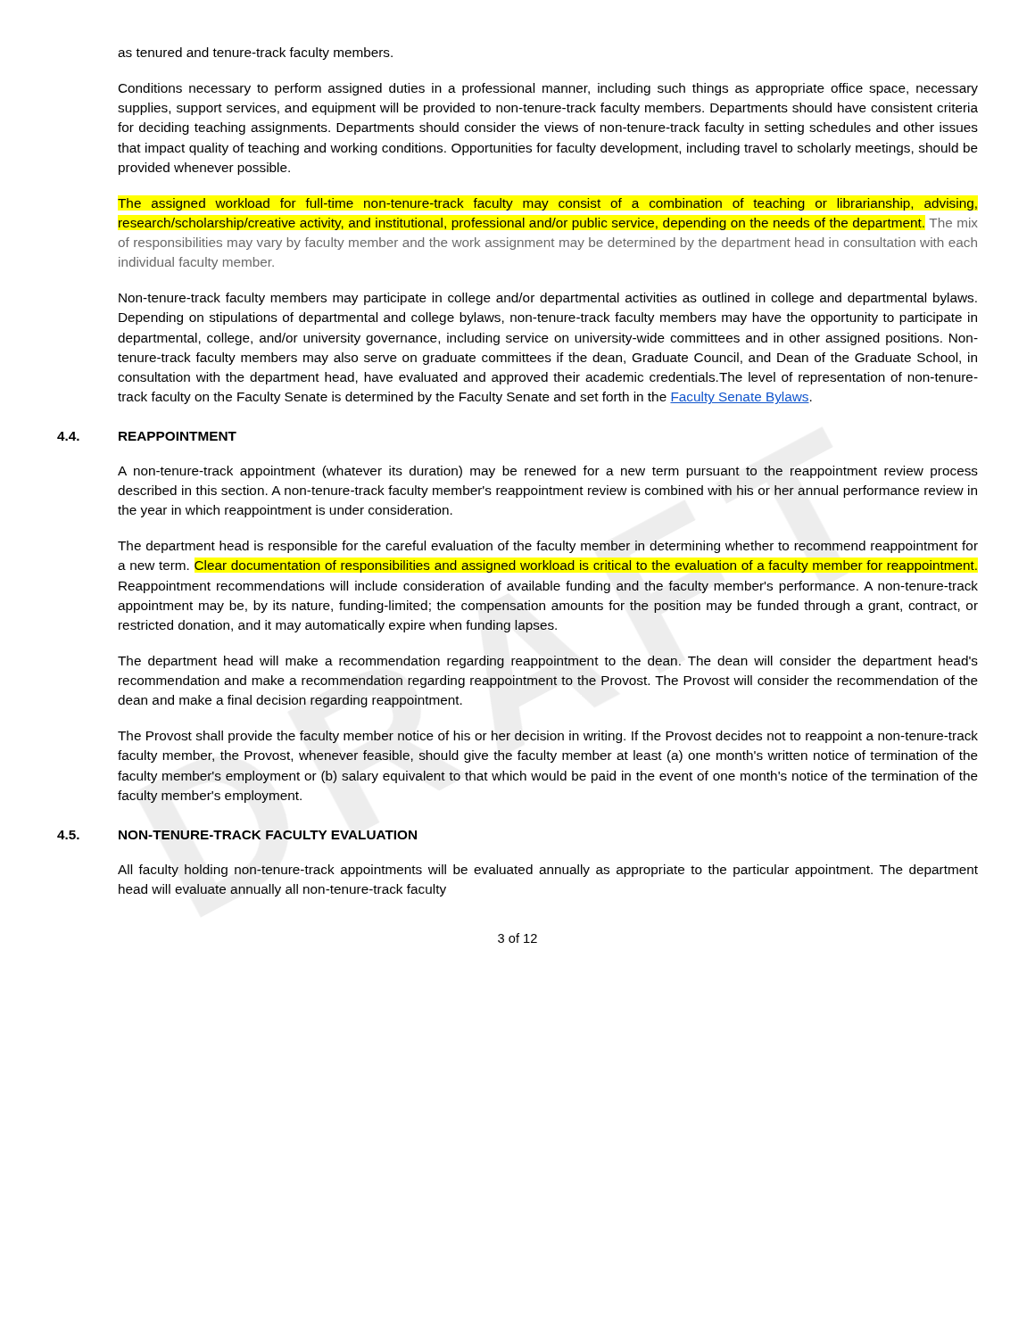DRAFT
as tenured and tenure-track faculty members.
Conditions necessary to perform assigned duties in a professional manner, including such things as appropriate office space, necessary supplies, support services, and equipment will be provided to non-tenure-track faculty members. Departments should have consistent criteria for deciding teaching assignments. Departments should consider the views of non-tenure-track faculty in setting schedules and other issues that impact quality of teaching and working conditions. Opportunities for faculty development, including travel to scholarly meetings, should be provided whenever possible.
The assigned workload for full-time non-tenure-track faculty may consist of a combination of teaching or librarianship, advising, research/scholarship/creative activity, and institutional, professional and/or public service, depending on the needs of the department. The mix of responsibilities may vary by faculty member and the work assignment may be determined by the department head in consultation with each individual faculty member.
Non-tenure-track faculty members may participate in college and/or departmental activities as outlined in college and departmental bylaws. Depending on stipulations of departmental and college bylaws, non-tenure-track faculty members may have the opportunity to participate in departmental, college, and/or university governance, including service on university-wide committees and in other assigned positions. Non-tenure-track faculty members may also serve on graduate committees if the dean, Graduate Council, and Dean of the Graduate School, in consultation with the department head, have evaluated and approved their academic credentials.The level of representation of non-tenure-track faculty on the Faculty Senate is determined by the Faculty Senate and set forth in the Faculty Senate Bylaws.
4.4. Reappointment
A non-tenure-track appointment (whatever its duration) may be renewed for a new term pursuant to the reappointment review process described in this section. A non-tenure-track faculty member's reappointment review is combined with his or her annual performance review in the year in which reappointment is under consideration.
The department head is responsible for the careful evaluation of the faculty member in determining whether to recommend reappointment for a new term. Clear documentation of responsibilities and assigned workload is critical to the evaluation of a faculty member for reappointment. Reappointment recommendations will include consideration of available funding and the faculty member's performance. A non-tenure-track appointment may be, by its nature, funding-limited; the compensation amounts for the position may be funded through a grant, contract, or restricted donation, and it may automatically expire when funding lapses.
The department head will make a recommendation regarding reappointment to the dean. The dean will consider the department head's recommendation and make a recommendation regarding reappointment to the Provost. The Provost will consider the recommendation of the dean and make a final decision regarding reappointment.
The Provost shall provide the faculty member notice of his or her decision in writing. If the Provost decides not to reappoint a non-tenure-track faculty member, the Provost, whenever feasible, should give the faculty member at least (a) one month's written notice of termination of the faculty member's employment or (b) salary equivalent to that which would be paid in the event of one month's notice of the termination of the faculty member's employment.
4.5. Non-Tenure-Track Faculty Evaluation
All faculty holding non-tenure-track appointments will be evaluated annually as appropriate to the particular appointment. The department head will evaluate annually all non-tenure-track faculty
3 of 12